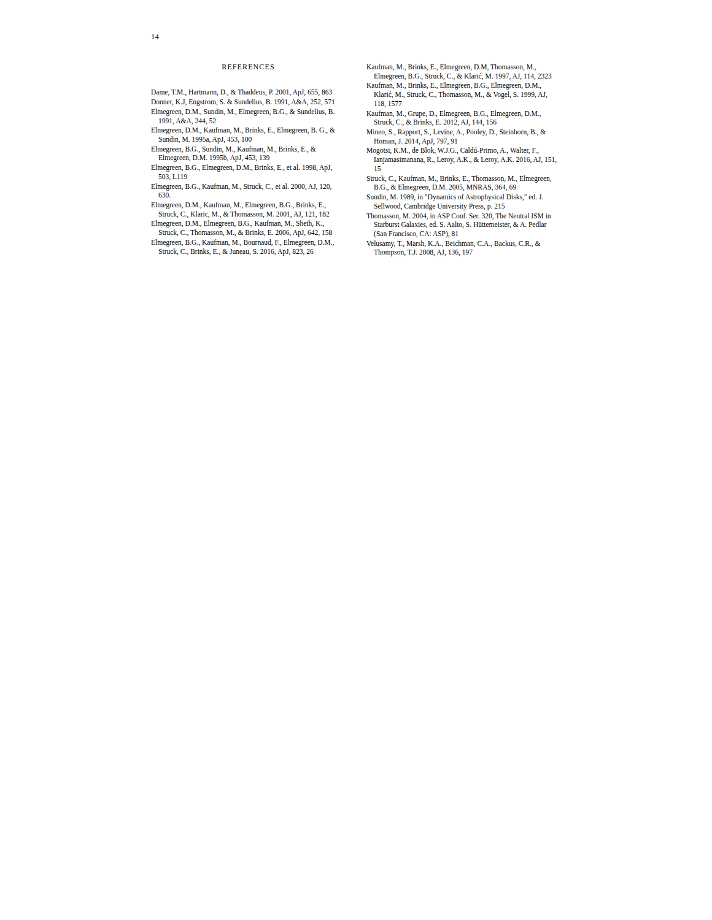14
REFERENCES
Dame, T.M., Hartmann, D., & Thaddeus, P. 2001, ApJ, 655, 863
Donner, K.J, Engstrom, S. & Sundelius, B. 1991, A&A, 252, 571
Elmegreen, D.M., Sundin, M., Elmegreen, B.G., & Sundelius, B. 1991, A&A, 244, 52
Elmegreen, D.M., Kaufman, M., Brinks, E., Elmegreen, B. G., & Sundin, M. 1995a, ApJ, 453, 100
Elmegreen, B.G., Sundin, M., Kaufman, M., Brinks, E., & Elmegreen, D.M. 1995b, ApJ, 453, 139
Elmegreen, B.G., Elmegreen, D.M., Brinks, E., et al. 1998, ApJ, 503, L119
Elmegreen, B.G., Kaufman, M., Struck, C., et al. 2000, AJ, 120, 630.
Elmegreen, D.M., Kaufman, M., Elmegreen, B.G., Brinks, E., Struck, C., Klaric, M., & Thomasson, M. 2001, AJ, 121, 182
Elmegreen, D.M., Elmegreen, B.G., Kaufman, M., Sheth, K., Struck, C., Thomasson, M., & Brinks, E. 2006, ApJ, 642, 158
Elmegreen, B.G., Kaufman, M., Bournaud, F., Elmegreen, D.M., Struck, C., Brinks, E., & Juneau, S. 2016, ApJ, 823, 26
Kaufman, M., Brinks, E., Elmegreen, D.M, Thomasson, M., Elmegreen, B.G., Struck, C., & Klarić, M. 1997, AJ, 114, 2323
Kaufman, M., Brinks, E., Elmegreen, B.G., Elmegreen, D.M., Klarić, M., Struck, C., Thomasson, M., & Vogel, S. 1999, AJ, 118, 1577
Kaufman, M., Grupe, D., Elmegreen, B.G., Elmegreen, D.M., Struck, C., & Brinks, E. 2012, AJ, 144, 156
Mineo, S., Rapport, S., Levine, A., Pooley, D., Steinhorn, B., & Homan, J. 2014, ApJ, 797, 91
Mogotsi, K.M., de Blok, W.J.G., Caldú-Primo, A., Walter, F., Ianjamasimanana, R., Leroy, A.K., & Leroy, A.K. 2016, AJ, 151, 15
Struck, C., Kaufman, M., Brinks, E., Thomasson, M., Elmegreen, B.G., & Elmegreen, D.M. 2005, MNRAS, 364, 69
Sundin, M. 1989, in "Dynamics of Astrophysical Disks," ed. J. Sellwood, Cambridge University Press, p. 215
Thomasson, M. 2004, in ASP Conf. Ser. 320, The Neutral ISM in Starburst Galaxies, ed. S. Aalto, S. Hüttemeister, & A. Pedlar (San Francisco, CA: ASP), 81
Velusamy, T., Marsh, K.A., Beichman, C.A., Backus, C.R., & Thompson, T.J. 2008, AJ, 136, 197